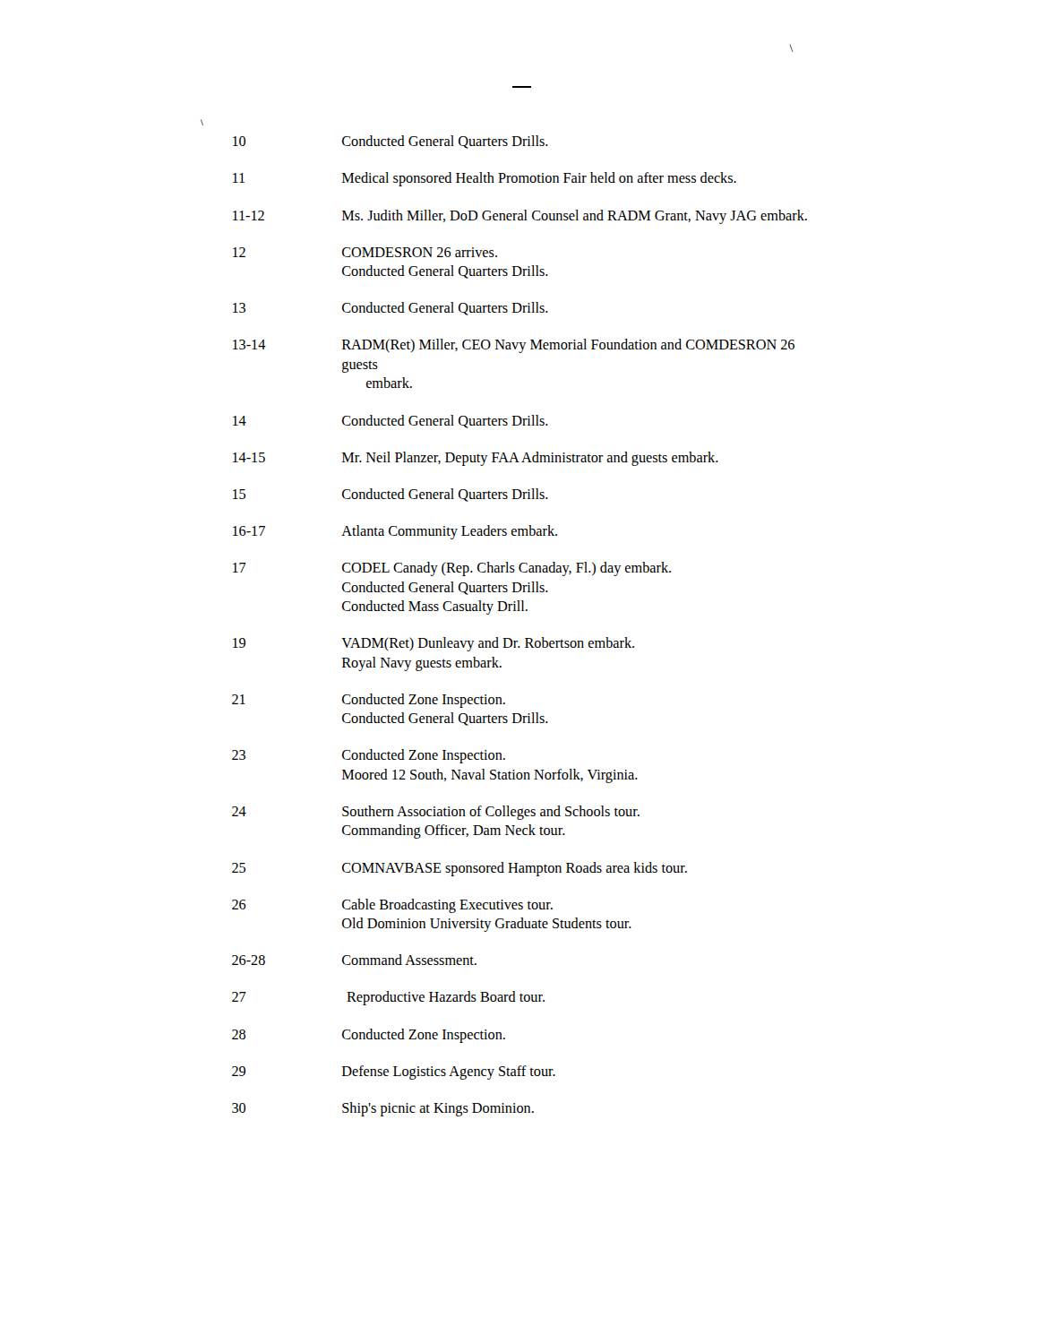| 10 | Conducted General Quarters Drills. |
| 11 | Medical sponsored Health Promotion Fair held on after mess decks. |
| 11-12 | Ms. Judith Miller, DoD General Counsel and RADM Grant, Navy JAG embark. |
| 12 | COMDESRON 26 arrives. Conducted General Quarters Drills. |
| 13 | Conducted General Quarters Drills. |
| 13-14 | RADM(Ret) Miller, CEO Navy Memorial Foundation and COMDESRON 26 guests embark. |
| 14 | Conducted General Quarters Drills. |
| 14-15 | Mr. Neil Planzer, Deputy FAA Administrator and guests embark. |
| 15 | Conducted General Quarters Drills. |
| 16-17 | Atlanta Community Leaders embark. |
| 17 | CODEL Canady (Rep. Charls Canaday, Fl.) day embark. Conducted General Quarters Drills. Conducted Mass Casualty Drill. |
| 19 | VADM(Ret) Dunleavy and Dr. Robertson embark. Royal Navy guests embark. |
| 21 | Conducted Zone Inspection. Conducted General Quarters Drills. |
| 23 | Conducted Zone Inspection. Moored 12 South, Naval Station Norfolk, Virginia. |
| 24 | Southern Association of Colleges and Schools tour. Commanding Officer, Dam Neck tour. |
| 25 | COMNAVBASE sponsored Hampton Roads area kids tour. |
| 26 | Cable Broadcasting Executives tour. Old Dominion University Graduate Students tour. |
| 26-28 | Command Assessment. |
| 27 | Reproductive Hazards Board tour. |
| 28 | Conducted Zone Inspection. |
| 29 | Defense Logistics Agency Staff tour. |
| 30 | Ship's picnic at Kings Dominion. |